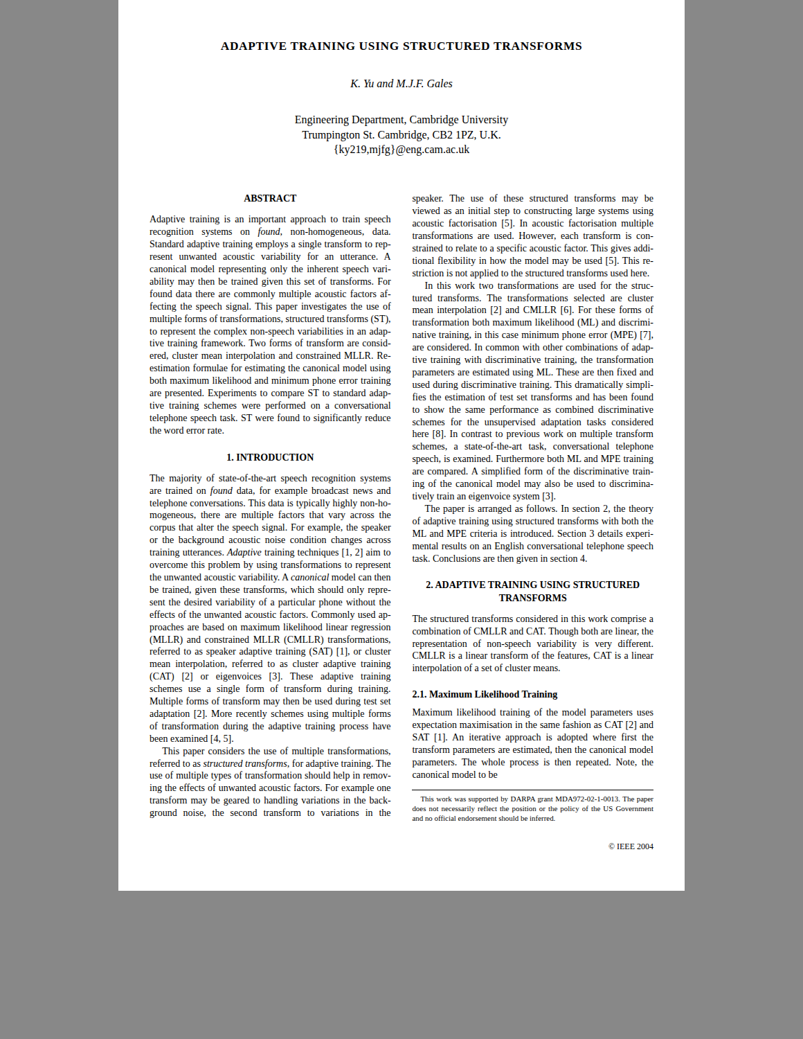ADAPTIVE TRAINING USING STRUCTURED TRANSFORMS
K. Yu and M.J.F. Gales
Engineering Department, Cambridge University
Trumpington St. Cambridge, CB2 1PZ, U.K.
{ky219,mjfg}@eng.cam.ac.uk
ABSTRACT
Adaptive training is an important approach to train speech recognition systems on found, non-homogeneous, data. Standard adaptive training employs a single transform to represent unwanted acoustic variability for an utterance. A canonical model representing only the inherent speech variability may then be trained given this set of transforms. For found data there are commonly multiple acoustic factors affecting the speech signal. This paper investigates the use of multiple forms of transformations, structured transforms (ST), to represent the complex non-speech variabilities in an adaptive training framework. Two forms of transform are considered, cluster mean interpolation and constrained MLLR. Re-estimation formulae for estimating the canonical model using both maximum likelihood and minimum phone error training are presented. Experiments to compare ST to standard adaptive training schemes were performed on a conversational telephone speech task. ST were found to significantly reduce the word error rate.
1. INTRODUCTION
The majority of state-of-the-art speech recognition systems are trained on found data, for example broadcast news and telephone conversations. This data is typically highly non-homogeneous, there are multiple factors that vary across the corpus that alter the speech signal. For example, the speaker or the background acoustic noise condition changes across training utterances. Adaptive training techniques [1, 2] aim to overcome this problem by using transformations to represent the unwanted acoustic variability. A canonical model can then be trained, given these transforms, which should only represent the desired variability of a particular phone without the effects of the unwanted acoustic factors. Commonly used approaches are based on maximum likelihood linear regression (MLLR) and constrained MLLR (CMLLR) transformations, referred to as speaker adaptive training (SAT) [1], or cluster mean interpolation, referred to as cluster adaptive training (CAT) [2] or eigenvoices [3]. These adaptive training schemes use a single form of transform during training. Multiple forms of transform may then be used during test set adaptation [2]. More recently schemes using multiple forms of transformation during the adaptive training process have been examined [4, 5].
This paper considers the use of multiple transformations, referred to as structured transforms, for adaptive training. The use of multiple types of transformation should help in removing the effects of unwanted acoustic factors. For example one transform may be geared to handling variations in the background noise, the second transform to variations in the speaker. The use of these structured transforms may be viewed as an initial step to constructing large systems using acoustic factorisation [5]. In acoustic factorisation multiple transformations are used. However, each transform is constrained to relate to a specific acoustic factor. This gives additional flexibility in how the model may be used [5]. This restriction is not applied to the structured transforms used here.
In this work two transformations are used for the structured transforms. The transformations selected are cluster mean interpolation [2] and CMLLR [6]. For these forms of transformation both maximum likelihood (ML) and discriminative training, in this case minimum phone error (MPE) [7], are considered. In common with other combinations of adaptive training with discriminative training, the transformation parameters are estimated using ML. These are then fixed and used during discriminative training. This dramatically simplifies the estimation of test set transforms and has been found to show the same performance as combined discriminative schemes for the unsupervised adaptation tasks considered here [8]. In contrast to previous work on multiple transform schemes, a state-of-the-art task, conversational telephone speech, is examined. Furthermore both ML and MPE training are compared. A simplified form of the discriminative training of the canonical model may also be used to discriminatively train an eigenvoice system [3].
The paper is arranged as follows. In section 2, the theory of adaptive training using structured transforms with both the ML and MPE criteria is introduced. Section 3 details experimental results on an English conversational telephone speech task. Conclusions are then given in section 4.
2. ADAPTIVE TRAINING USING STRUCTURED TRANSFORMS
The structured transforms considered in this work comprise a combination of CMLLR and CAT. Though both are linear, the representation of non-speech variability is very different. CMLLR is a linear transform of the features, CAT is a linear interpolation of a set of cluster means.
2.1. Maximum Likelihood Training
Maximum likelihood training of the model parameters uses expectation maximisation in the same fashion as CAT [2] and SAT [1]. An iterative approach is adopted where first the transform parameters are estimated, then the canonical model parameters. The whole process is then repeated. Note, the canonical model to be
This work was supported by DARPA grant MDA972-02-1-0013. The paper does not necessarily reflect the position or the policy of the US Government and no official endorsement should be inferred.
© IEEE 2004